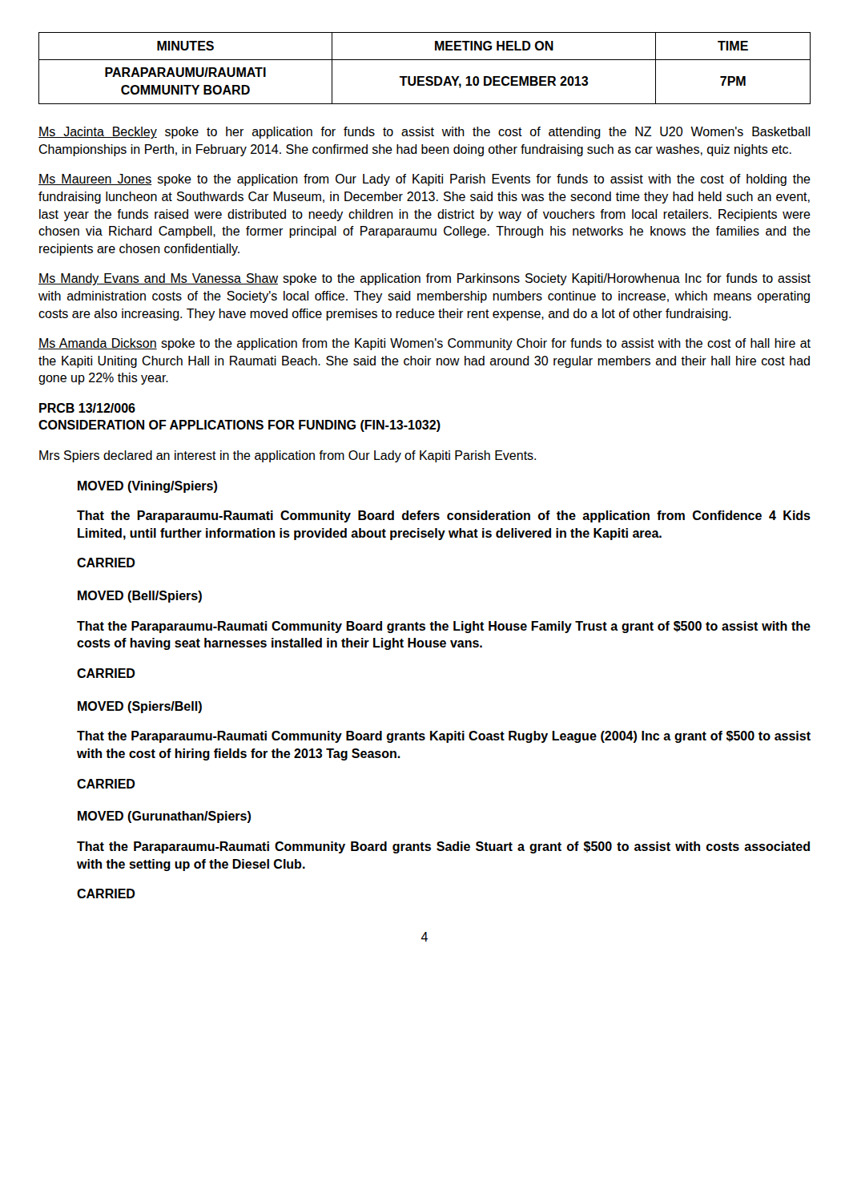| MINUTES | MEETING HELD ON | TIME |
| PARAPARAUMU/RAUMATI COMMUNITY BOARD | TUESDAY, 10 DECEMBER 2013 | 7PM |
Ms Jacinta Beckley spoke to her application for funds to assist with the cost of attending the NZ U20 Women's Basketball Championships in Perth, in February 2014. She confirmed she had been doing other fundraising such as car washes, quiz nights etc.
Ms Maureen Jones spoke to the application from Our Lady of Kapiti Parish Events for funds to assist with the cost of holding the fundraising luncheon at Southwards Car Museum, in December 2013. She said this was the second time they had held such an event, last year the funds raised were distributed to needy children in the district by way of vouchers from local retailers. Recipients were chosen via Richard Campbell, the former principal of Paraparaumu College. Through his networks he knows the families and the recipients are chosen confidentially.
Ms Mandy Evans and Ms Vanessa Shaw spoke to the application from Parkinsons Society Kapiti/Horowhenua Inc for funds to assist with administration costs of the Society's local office. They said membership numbers continue to increase, which means operating costs are also increasing. They have moved office premises to reduce their rent expense, and do a lot of other fundraising.
Ms Amanda Dickson spoke to the application from the Kapiti Women's Community Choir for funds to assist with the cost of hall hire at the Kapiti Uniting Church Hall in Raumati Beach. She said the choir now had around 30 regular members and their hall hire cost had gone up 22% this year.
PRCB 13/12/006
CONSIDERATION OF APPLICATIONS FOR FUNDING (FIN-13-1032)
Mrs Spiers declared an interest in the application from Our Lady of Kapiti Parish Events.
MOVED (Vining/Spiers)
That the Paraparaumu-Raumati Community Board defers consideration of the application from Confidence 4 Kids Limited, until further information is provided about precisely what is delivered in the Kapiti area.
CARRIED
MOVED (Bell/Spiers)
That the Paraparaumu-Raumati Community Board grants the Light House Family Trust a grant of $500 to assist with the costs of having seat harnesses installed in their Light House vans.
CARRIED
MOVED (Spiers/Bell)
That the Paraparaumu-Raumati Community Board grants Kapiti Coast Rugby League (2004) Inc a grant of $500 to assist with the cost of hiring fields for the 2013 Tag Season.
CARRIED
MOVED (Gurunathan/Spiers)
That the Paraparaumu-Raumati Community Board grants Sadie Stuart a grant of $500 to assist with costs associated with the setting up of the Diesel Club.
CARRIED
4